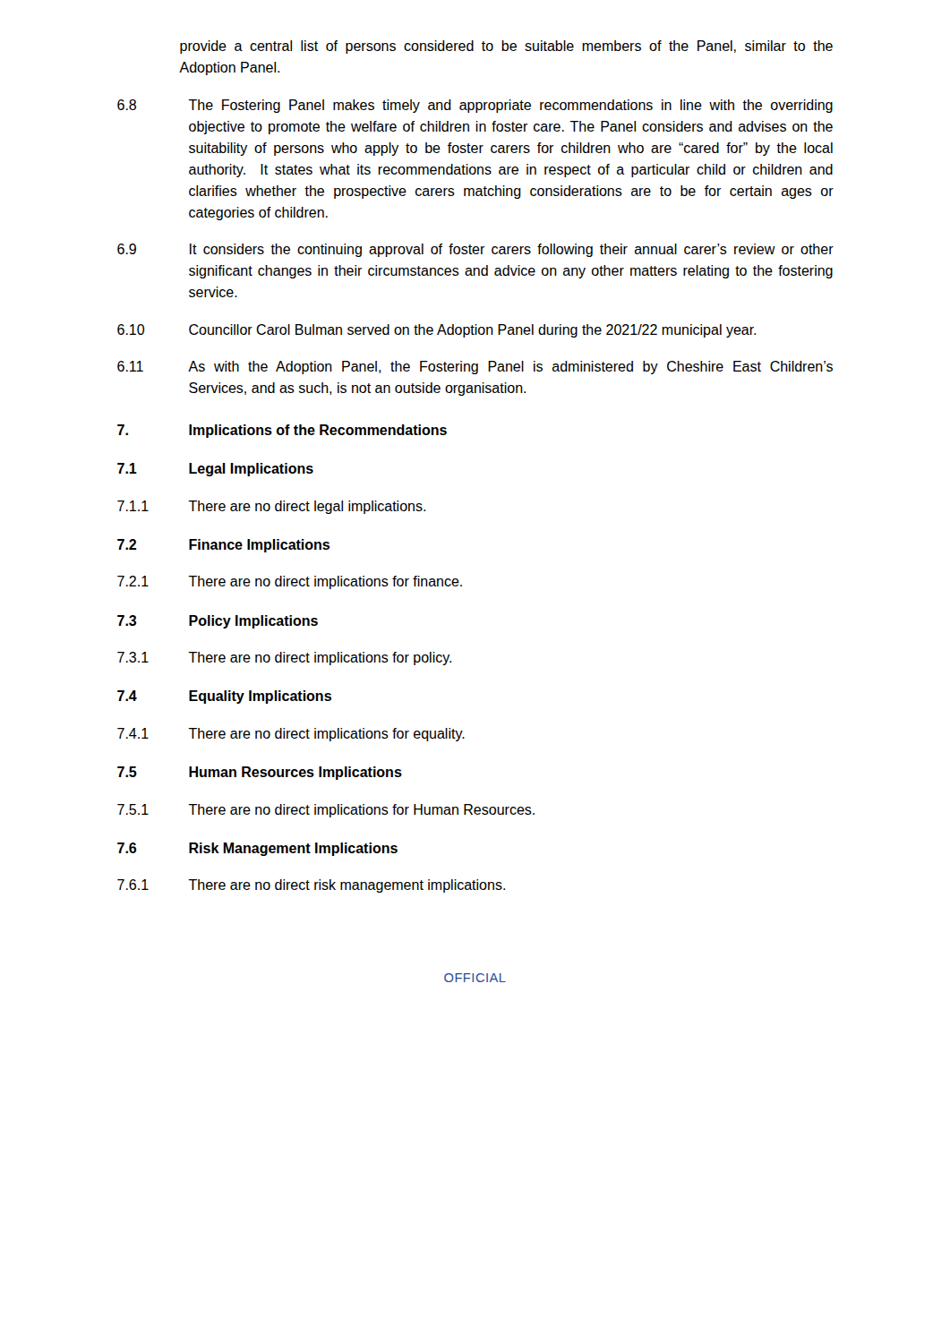provide a central list of persons considered to be suitable members of the Panel, similar to the Adoption Panel.
6.8
The Fostering Panel makes timely and appropriate recommendations in line with the overriding objective to promote the welfare of children in foster care. The Panel considers and advises on the suitability of persons who apply to be foster carers for children who are “cared for” by the local authority. It states what its recommendations are in respect of a particular child or children and clarifies whether the prospective carers matching considerations are to be for certain ages or categories of children.
6.9
It considers the continuing approval of foster carers following their annual carer’s review or other significant changes in their circumstances and advice on any other matters relating to the fostering service.
6.10
Councillor Carol Bulman served on the Adoption Panel during the 2021/22 municipal year.
6.11
As with the Adoption Panel, the Fostering Panel is administered by Cheshire East Children’s Services, and as such, is not an outside organisation.
7. Implications of the Recommendations
7.1 Legal Implications
7.1.1
There are no direct legal implications.
7.2 Finance Implications
7.2.1
There are no direct implications for finance.
7.3 Policy Implications
7.3.1
There are no direct implications for policy.
7.4 Equality Implications
7.4.1
There are no direct implications for equality.
7.5 Human Resources Implications
7.5.1
There are no direct implications for Human Resources.
7.6 Risk Management Implications
7.6.1
There are no direct risk management implications.
OFFICIAL